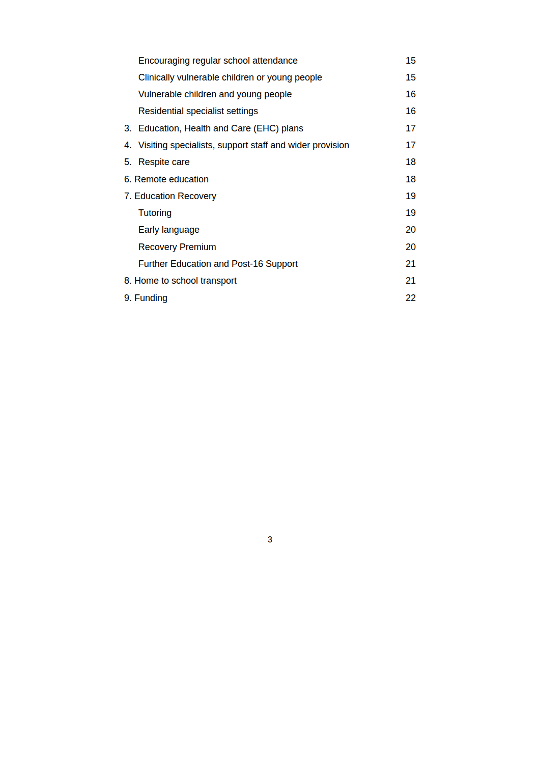Encouraging regular school attendance 15
Clinically vulnerable children or young people 15
Vulnerable children and young people 16
Residential specialist settings 16
3. Education, Health and Care (EHC) plans 17
4. Visiting specialists, support staff and wider provision 17
5. Respite care 18
6. Remote education 18
7. Education Recovery 19
Tutoring 19
Early language 20
Recovery Premium 20
Further Education and Post-16 Support 21
8. Home to school transport 21
9. Funding 22
3